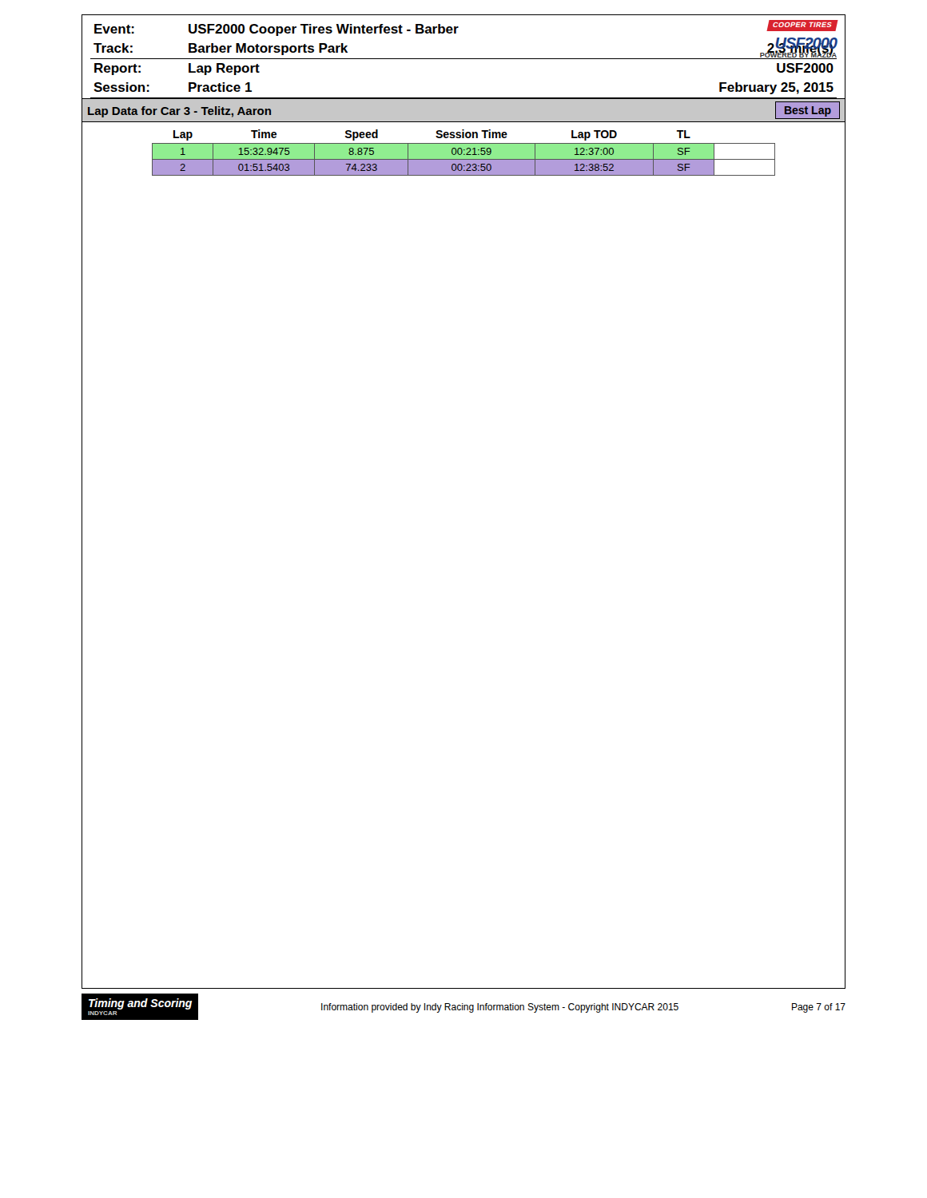COOPER TIRES
USF2000POWERED BY MAZDA
| Event: | USF2000 Cooper Tires Winterfest - Barber | |
| Track: | Barber Motorsports Park | 2.3 mile(s) |
| Report: | Lap Report | USF2000 |
| Session: | Practice 1 | February 25, 2015 |
Lap Data for Car 3 - Telitz, Aaron Best Lap
| Lap | Time | Speed | Session Time | Lap TOD | TL | |
| --- | --- | --- | --- | --- | --- | --- |
| 1 | 15:32.9475 | 8.875 | 00:21:59 | 12:37:00 | SF | |
| 2 | 01:51.5403 | 74.233 | 00:23:50 | 12:38:52 | SF | |
Timing and ScoringINDYCAR
Information provided by Indy Racing Information System - Copyright INDYCAR 2015
Page 7 of 17